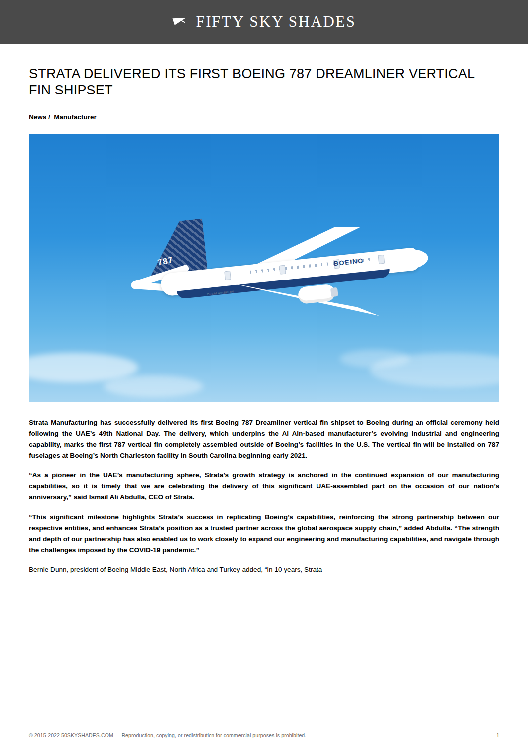FIFTY SKY SHADES
STRATA DELIVERED ITS FIRST BOEING 787 DREAMLINER VERTICAL FIN SHIPSET
News / Manufacturer
787
BOEING
DUBAI AIRSHOW
Strata Manufacturing has successfully delivered its first Boeing 787 Dreamliner vertical fin shipset to Boeing during an official ceremony held following the UAE’s 49th National Day. The delivery, which underpins the Al Ain-based manufacturer’s evolving industrial and engineering capability, marks the first 787 vertical fin completely assembled outside of Boeing’s facilities in the U.S. The vertical fin will be installed on 787 fuselages at Boeing’s North Charleston facility in South Carolina beginning early 2021.
“As a pioneer in the UAE’s manufacturing sphere, Strata’s growth strategy is anchored in the continued expansion of our manufacturing capabilities, so it is timely that we are celebrating the delivery of this significant UAE-assembled part on the occasion of our nation’s anniversary,” said Ismail Ali Abdulla, CEO of Strata.
“This significant milestone highlights Strata’s success in replicating Boeing’s capabilities, reinforcing the strong partnership between our respective entities, and enhances Strata’s position as a trusted partner across the global aerospace supply chain,” added Abdulla. “The strength and depth of our partnership has also enabled us to work closely to expand our engineering and manufacturing capabilities, and navigate through the challenges imposed by the COVID-19 pandemic.”
Bernie Dunn, president of Boeing Middle East, North Africa and Turkey added, “In 10 years, Strata
© 2015-2022 50SKYSHADES.COM — Reproduction, copying, or redistribution for commercial purposes is prohibited.
1